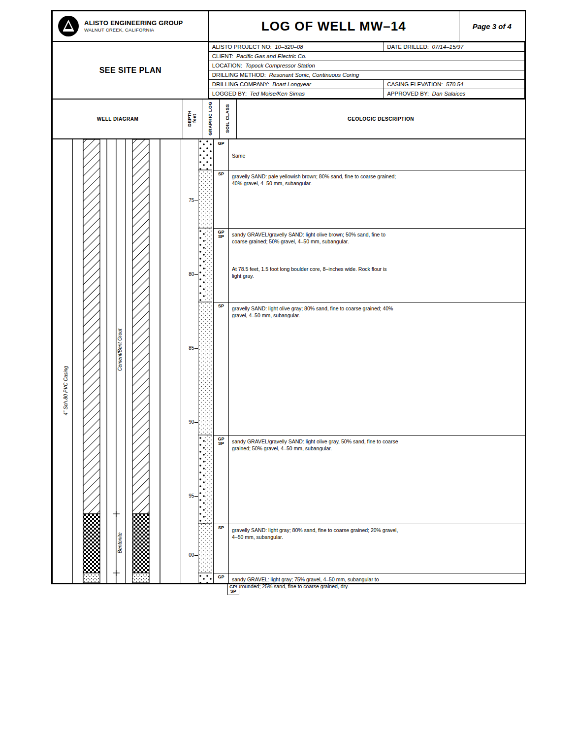ALISTO ENGINEERING GROUP
WALNUT CREEK, CALIFORNIA
LOG OF WELL MW–14
Page 3 of 4
SEE SITE PLAN
| ALISTO PROJECT NO: 10–320–08 | DATE DRILLED: 07/14–15/97 |
| CLIENT: Pacific Gas and Electric Co. |
| LOCATION: Topock Compressor Station |
| DRILLING METHOD: Resonant Sonic, Continuous Coring |
| DRILLING COMPANY: Boart Longyear | CASING ELEVATION: 570.54 |
| LOGGED BY: Ted Moise/Ken Simas | APPROVED BY: Dan Salaices |
WELL DIAGRAM
DEPTH
feet
GRAPHIC LOG
SOIL CLASS
GEOLOGIC DESCRIPTION
4" Sch.80 PVC Casing Cement/Bent Grout Bentonite
75–
80–
85–
90–
95–
00–
GP
SP
GP
SP
SP
GP
SP
SP
GP
Same
gravelly SAND: pale yellowish brown; 80% sand, fine to coarse grained;
40% gravel, 4–50 mm, subangular.
sandy GRAVEL/gravelly SAND: light olive brown; 50% sand, fine to
coarse grained; 50% gravel, 4–50 mm, subangular.
At 78.5 feet, 1.5 foot long boulder core, 8–inches wide. Rock flour is
light gray.
gravelly SAND: light olive gray; 80% sand, fine to coarse grained; 40%
gravel, 4–50 mm, subangular.
sandy GRAVEL/gravelly SAND: light olive gray, 50% sand, fine to coarse
grained; 50% gravel, 4–50 mm, subangular.
gravelly SAND: light gray; 80% sand, fine to coarse grained; 20% gravel,
4–50 mm, subangular.
sandy GRAVEL: light gray; 75% gravel, 4–50 mm, subangular to
subrounded; 25% sand, fine to coarse grained, dry.
GP/
SP